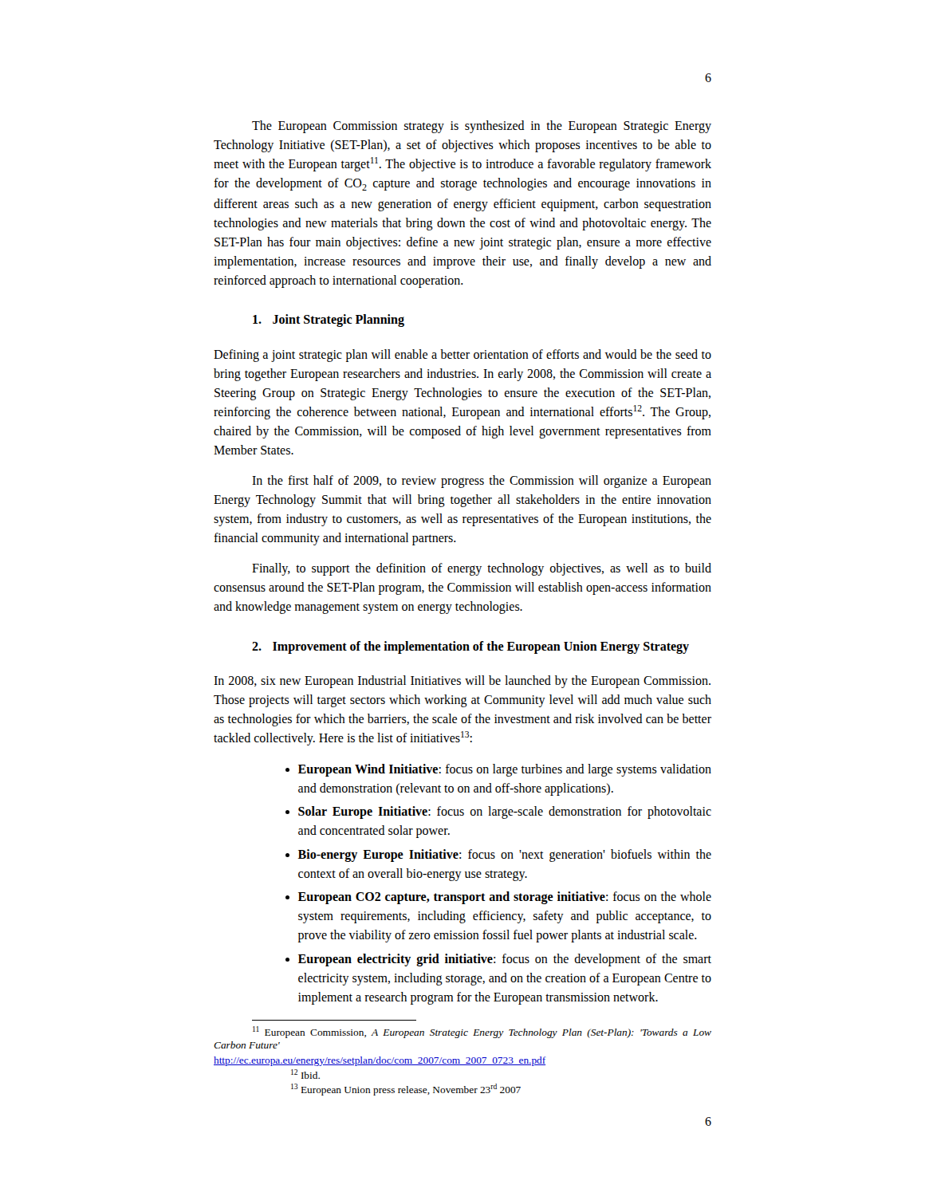6
The European Commission strategy is synthesized in the European Strategic Energy Technology Initiative (SET-Plan), a set of objectives which proposes incentives to be able to meet with the European target11. The objective is to introduce a favorable regulatory framework for the development of CO2 capture and storage technologies and encourage innovations in different areas such as a new generation of energy efficient equipment, carbon sequestration technologies and new materials that bring down the cost of wind and photovoltaic energy. The SET-Plan has four main objectives: define a new joint strategic plan, ensure a more effective implementation, increase resources and improve their use, and finally develop a new and reinforced approach to international cooperation.
1. Joint Strategic Planning
Defining a joint strategic plan will enable a better orientation of efforts and would be the seed to bring together European researchers and industries. In early 2008, the Commission will create a Steering Group on Strategic Energy Technologies to ensure the execution of the SET-Plan, reinforcing the coherence between national, European and international efforts12. The Group, chaired by the Commission, will be composed of high level government representatives from Member States.
In the first half of 2009, to review progress the Commission will organize a European Energy Technology Summit that will bring together all stakeholders in the entire innovation system, from industry to customers, as well as representatives of the European institutions, the financial community and international partners.
Finally, to support the definition of energy technology objectives, as well as to build consensus around the SET-Plan program, the Commission will establish open-access information and knowledge management system on energy technologies.
2. Improvement of the implementation of the European Union Energy Strategy
In 2008, six new European Industrial Initiatives will be launched by the European Commission. Those projects will target sectors which working at Community level will add much value such as technologies for which the barriers, the scale of the investment and risk involved can be better tackled collectively. Here is the list of initiatives13:
European Wind Initiative: focus on large turbines and large systems validation and demonstration (relevant to on and off-shore applications).
Solar Europe Initiative: focus on large-scale demonstration for photovoltaic and concentrated solar power.
Bio-energy Europe Initiative: focus on 'next generation' biofuels within the context of an overall bio-energy use strategy.
European CO2 capture, transport and storage initiative: focus on the whole system requirements, including efficiency, safety and public acceptance, to prove the viability of zero emission fossil fuel power plants at industrial scale.
European electricity grid initiative: focus on the development of the smart electricity system, including storage, and on the creation of a European Centre to implement a research program for the European transmission network.
11 European Commission, A European Strategic Energy Technology Plan (Set-Plan): 'Towards a Low Carbon Future'
http://ec.europa.eu/energy/res/setplan/doc/com_2007/com_2007_0723_en.pdf
12 Ibid.
13 European Union press release, November 23rd 2007
6